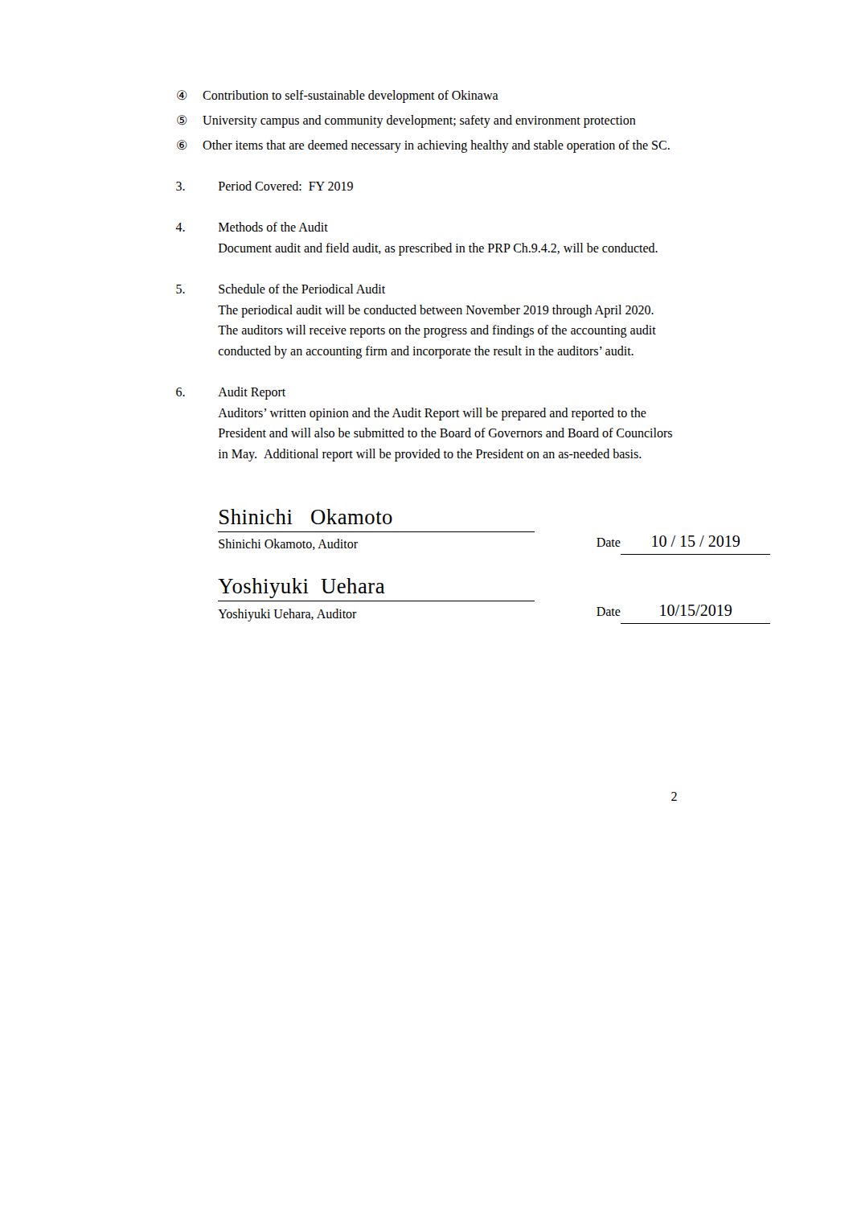④ Contribution to self-sustainable development of Okinawa
⑤ University campus and community development; safety and environment protection
⑥ Other items that are deemed necessary in achieving healthy and stable operation of the SC.
3.
Period Covered: FY 2019
4.
Methods of the Audit
Document audit and field audit, as prescribed in the PRP Ch.9.4.2, will be conducted.
5.
Schedule of the Periodical Audit
The periodical audit will be conducted between November 2019 through April 2020.
The auditors will receive reports on the progress and findings of the accounting audit conducted by an accounting firm and incorporate the result in the auditors’ audit.
6.
Audit Report
Auditors’ written opinion and the Audit Report will be prepared and reported to the President and will also be submitted to the Board of Governors and Board of Councilors in May. Additional report will be provided to the President on an as-needed basis.
Shinichi Okamoto
Shinichi Okamoto, Auditor
Date10 / 15 / 2019
Yoshiyuki Uehara
Yoshiyuki Uehara, Auditor
Date10/15/2019
2